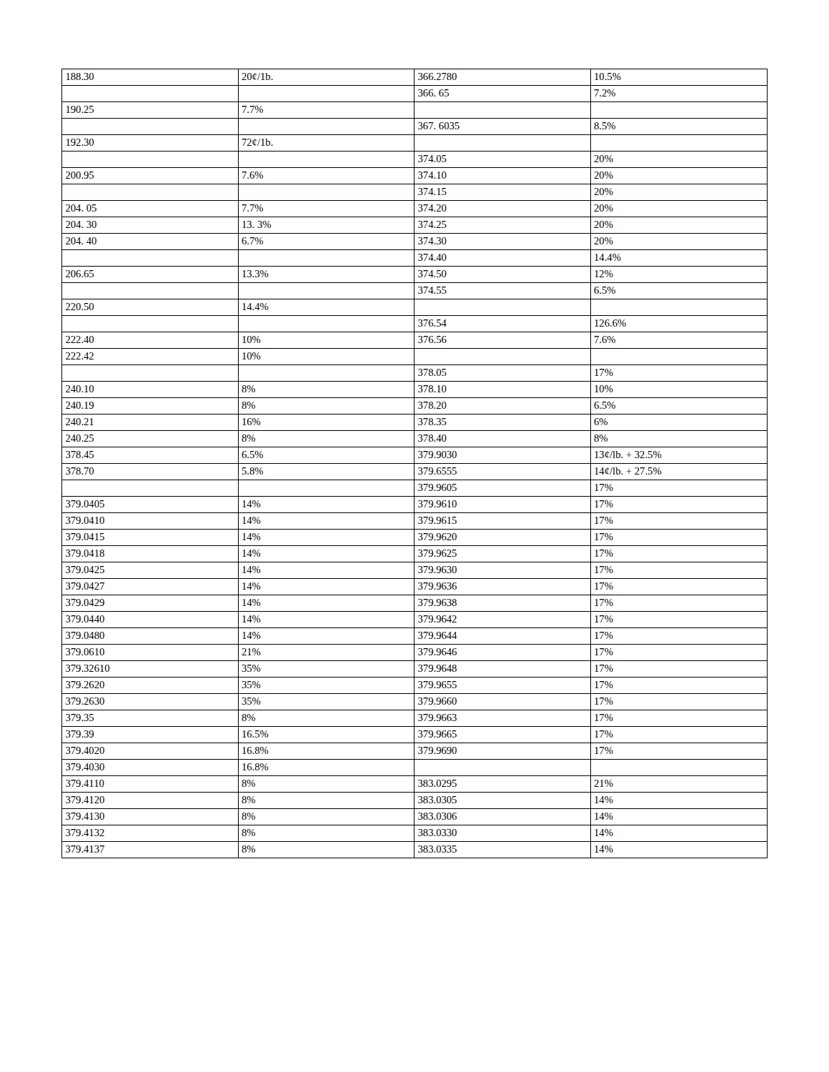| 188.30 | 20¢/1b. | 366.2780 | 10.5% |
| | | 366. 65 | 7.2% |
| 190.25 | 7.7% | | |
| | | 367. 6035 | 8.5% |
| 192.30 | 72¢/1b. | | |
| | | 374.05 | 20% |
| 200.95 | 7.6% | 374.10 | 20% |
| | | 374.15 | 20% |
| 204. 05 | 7.7% | 374.20 | 20% |
| 204. 30 | 13. 3% | 374.25 | 20% |
| 204. 40 | 6.7% | 374.30 | 20% |
| | | 374.40 | 14.4% |
| 206.65 | 13.3% | 374.50 | 12% |
| | | 374.55 | 6.5% |
| 220.50 | 14.4% | | |
| | | 376.54 | 126.6% |
| 222.40 | 10% | 376.56 | 7.6% |
| 222.42 | 10% | | |
| | | 378.05 | 17% |
| 240.10 | 8% | 378.10 | 10% |
| 240.19 | 8% | 378.20 | 6.5% |
| 240.21 | 16% | 378.35 | 6% |
| 240.25 | 8% | 378.40 | 8% |
| 378.45 | 6.5% | 379.9030 | 13¢/lb. + 32.5% |
| 378.70 | 5.8% | 379.6555 | 14¢/lb. + 27.5% |
| | | 379.9605 | 17% |
| 379.0405 | 14% | 379.9610 | 17% |
| 379.0410 | 14% | 379.9615 | 17% |
| 379.0415 | 14% | 379.9620 | 17% |
| 379.0418 | 14% | 379.9625 | 17% |
| 379.0425 | 14% | 379.9630 | 17% |
| 379.0427 | 14% | 379.9636 | 17% |
| 379.0429 | 14% | 379.9638 | 17% |
| 379.0440 | 14% | 379.9642 | 17% |
| 379.0480 | 14% | 379.9644 | 17% |
| 379.0610 | 21% | 379.9646 | 17% |
| 379.32610 | 35% | 379.9648 | 17% |
| 379.2620 | 35% | 379.9655 | 17% |
| 379.2630 | 35% | 379.9660 | 17% |
| 379.35 | 8% | 379.9663 | 17% |
| 379.39 | 16.5% | 379.9665 | 17% |
| 379.4020 | 16.8% | 379.9690 | 17% |
| 379.4030 | 16.8% | | |
| 379.4110 | 8% | 383.0295 | 21% |
| 379.4120 | 8% | 383.0305 | 14% |
| 379.4130 | 8% | 383.0306 | 14% |
| 379.4132 | 8% | 383.0330 | 14% |
| 379.4137 | 8% | 383.0335 | 14% |